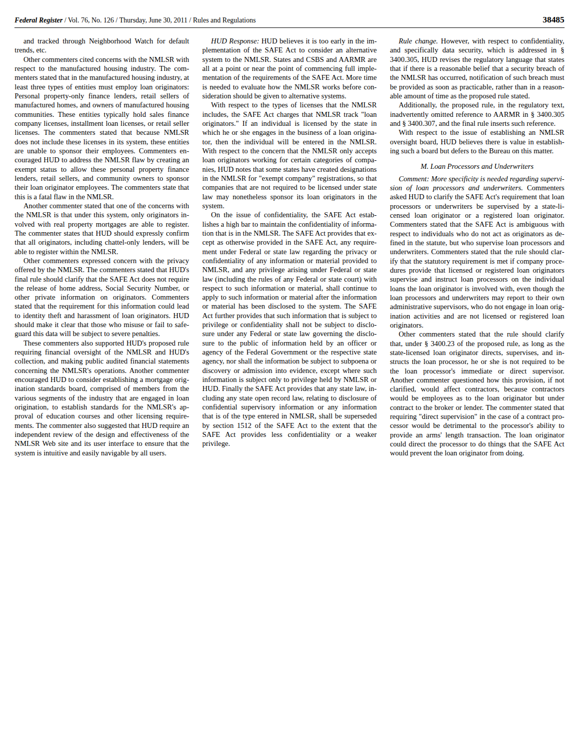Federal Register / Vol. 76, No. 126 / Thursday, June 30, 2011 / Rules and Regulations
38485
and tracked through Neighborhood Watch for default trends, etc.
Other commenters cited concerns with the NMLSR with respect to the manufactured housing industry. The commenters stated that in the manufactured housing industry, at least three types of entities must employ loan originators: Personal property-only finance lenders, retail sellers of manufactured homes, and owners of manufactured housing communities. These entities typically hold sales finance company licenses, installment loan licenses, or retail seller licenses. The commenters stated that because NMLSR does not include these licenses in its system, these entities are unable to sponsor their employees. Commenters encouraged HUD to address the NMLSR flaw by creating an exempt status to allow these personal property finance lenders, retail sellers, and community owners to sponsor their loan originator employees. The commenters state that this is a fatal flaw in the NMLSR.
Another commenter stated that one of the concerns with the NMLSR is that under this system, only originators involved with real property mortgages are able to register. The commenter states that HUD should expressly confirm that all originators, including chattel-only lenders, will be able to register within the NMLSR.
Other commenters expressed concern with the privacy offered by the NMLSR. The commenters stated that HUD's final rule should clarify that the SAFE Act does not require the release of home address, Social Security Number, or other private information on originators. Commenters stated that the requirement for this information could lead to identity theft and harassment of loan originators. HUD should make it clear that those who misuse or fail to safeguard this data will be subject to severe penalties.
These commenters also supported HUD's proposed rule requiring financial oversight of the NMLSR and HUD's collection, and making public audited financial statements concerning the NMLSR's operations. Another commenter encouraged HUD to consider establishing a mortgage origination standards board, comprised of members from the various segments of the industry that are engaged in loan origination, to establish standards for the NMLSR's approval of education courses and other licensing requirements. The commenter also suggested that HUD require an independent review of the design and effectiveness of the NMLSR Web site and its user interface to ensure that the system is intuitive and easily navigable by all users.
HUD Response: HUD believes it is too early in the implementation of the SAFE Act to consider an alternative system to the NMLSR. States and CSBS and AARMR are all at a point or near the point of commencing full implementation of the requirements of the SAFE Act. More time is needed to evaluate how the NMLSR works before consideration should be given to alternative systems.
With respect to the types of licenses that the NMLSR includes, the SAFE Act charges that NMLSR track "loan originators." If an individual is licensed by the state in which he or she engages in the business of a loan originator, then the individual will be entered in the NMLSR. With respect to the concern that the NMLSR only accepts loan originators working for certain categories of companies, HUD notes that some states have created designations in the NMLSR for "exempt company" registrations, so that companies that are not required to be licensed under state law may nonetheless sponsor its loan originators in the system.
On the issue of confidentiality, the SAFE Act establishes a high bar to maintain the confidentiality of information that is in the NMLSR. The SAFE Act provides that except as otherwise provided in the SAFE Act, any requirement under Federal or state law regarding the privacy or confidentiality of any information or material provided to NMLSR, and any privilege arising under Federal or state law (including the rules of any Federal or state court) with respect to such information or material, shall continue to apply to such information or material after the information or material has been disclosed to the system. The SAFE Act further provides that such information that is subject to privilege or confidentiality shall not be subject to disclosure under any Federal or state law governing the disclosure to the public of information held by an officer or agency of the Federal Government or the respective state agency, nor shall the information be subject to subpoena or discovery or admission into evidence, except where such information is subject only to privilege held by NMLSR or HUD. Finally the SAFE Act provides that any state law, including any state open record law, relating to disclosure of confidential supervisory information or any information that is of the type entered in NMLSR, shall be superseded by section 1512 of the SAFE Act to the extent that the SAFE Act provides less confidentiality or a weaker privilege.
Rule change. However, with respect to confidentiality, and specifically data security, which is addressed in § 3400.305, HUD revises the regulatory language that states that if there is a reasonable belief that a security breach of the NMLSR has occurred, notification of such breach must be provided as soon as practicable, rather than in a reasonable amount of time as the proposed rule stated.
Additionally, the proposed rule, in the regulatory text, inadvertently omitted reference to AARMR in § 3400.305 and § 3400.307, and the final rule inserts such reference.
With respect to the issue of establishing an NMLSR oversight board, HUD believes there is value in establishing such a board but defers to the Bureau on this matter.
M. Loan Processors and Underwriters
Comment: More specificity is needed regarding supervision of loan processors and underwriters. Commenters asked HUD to clarify the SAFE Act's requirement that loan processors or underwriters be supervised by a state-licensed loan originator or a registered loan originator. Commenters stated that the SAFE Act is ambiguous with respect to individuals who do not act as originators as defined in the statute, but who supervise loan processors and underwriters. Commenters stated that the rule should clarify that the statutory requirement is met if company procedures provide that licensed or registered loan originators supervise and instruct loan processors on the individual loans the loan originator is involved with, even though the loan processors and underwriters may report to their own administrative supervisors, who do not engage in loan origination activities and are not licensed or registered loan originators.
Other commenters stated that the rule should clarify that, under § 3400.23 of the proposed rule, as long as the state-licensed loan originator directs, supervises, and instructs the loan processor, he or she is not required to be the loan processor's immediate or direct supervisor. Another commenter questioned how this provision, if not clarified, would affect contractors, because contractors would be employees as to the loan originator but under contract to the broker or lender. The commenter stated that requiring "direct supervision" in the case of a contract processor would be detrimental to the processor's ability to provide an arms' length transaction. The loan originator could direct the processor to do things that the SAFE Act would prevent the loan originator from doing.